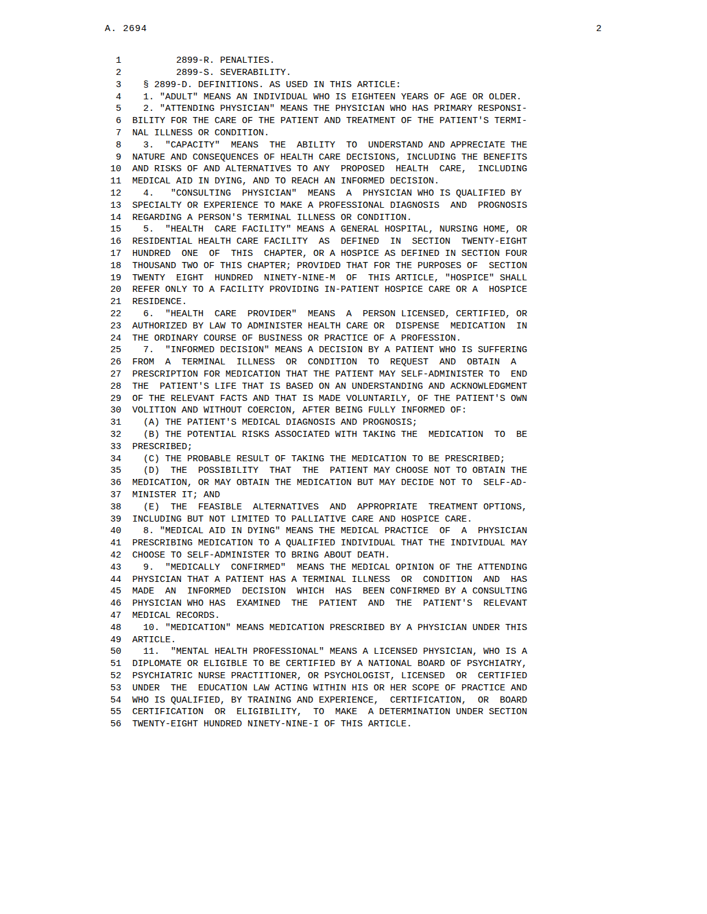A. 2694 2
2899-R. PENALTIES.
2899-S. SEVERABILITY.
§ 2899-D. DEFINITIONS. AS USED IN THIS ARTICLE:
1. "ADULT" MEANS AN INDIVIDUAL WHO IS EIGHTEEN YEARS OF AGE OR OLDER.
2. "ATTENDING PHYSICIAN" MEANS THE PHYSICIAN WHO HAS PRIMARY RESPONSI-
BILITY FOR THE CARE OF THE PATIENT AND TREATMENT OF THE PATIENT'S TERMI-
NAL ILLNESS OR CONDITION.
3. "CAPACITY" MEANS THE ABILITY TO UNDERSTAND AND APPRECIATE THE
NATURE AND CONSEQUENCES OF HEALTH CARE DECISIONS, INCLUDING THE BENEFITS
AND RISKS OF AND ALTERNATIVES TO ANY PROPOSED HEALTH CARE, INCLUDING
MEDICAL AID IN DYING, AND TO REACH AN INFORMED DECISION.
4. "CONSULTING PHYSICIAN" MEANS A PHYSICIAN WHO IS QUALIFIED BY
SPECIALTY OR EXPERIENCE TO MAKE A PROFESSIONAL DIAGNOSIS AND PROGNOSIS
REGARDING A PERSON'S TERMINAL ILLNESS OR CONDITION.
5. "HEALTH CARE FACILITY" MEANS A GENERAL HOSPITAL, NURSING HOME, OR
RESIDENTIAL HEALTH CARE FACILITY AS DEFINED IN SECTION TWENTY-EIGHT
HUNDRED ONE OF THIS CHAPTER, OR A HOSPICE AS DEFINED IN SECTION FOUR
THOUSAND TWO OF THIS CHAPTER; PROVIDED THAT FOR THE PURPOSES OF SECTION
TWENTY EIGHT HUNDRED NINETY-NINE-M OF THIS ARTICLE, "HOSPICE" SHALL
REFER ONLY TO A FACILITY PROVIDING IN-PATIENT HOSPICE CARE OR A HOSPICE
RESIDENCE.
6. "HEALTH CARE PROVIDER" MEANS A PERSON LICENSED, CERTIFIED, OR
AUTHORIZED BY LAW TO ADMINISTER HEALTH CARE OR DISPENSE MEDICATION IN
THE ORDINARY COURSE OF BUSINESS OR PRACTICE OF A PROFESSION.
7. "INFORMED DECISION" MEANS A DECISION BY A PATIENT WHO IS SUFFERING
FROM A TERMINAL ILLNESS OR CONDITION TO REQUEST AND OBTAIN A
PRESCRIPTION FOR MEDICATION THAT THE PATIENT MAY SELF-ADMINISTER TO END
THE PATIENT'S LIFE THAT IS BASED ON AN UNDERSTANDING AND ACKNOWLEDGMENT
OF THE RELEVANT FACTS AND THAT IS MADE VOLUNTARILY, OF THE PATIENT'S OWN
VOLITION AND WITHOUT COERCION, AFTER BEING FULLY INFORMED OF:
(A) THE PATIENT'S MEDICAL DIAGNOSIS AND PROGNOSIS;
(B) THE POTENTIAL RISKS ASSOCIATED WITH TAKING THE MEDICATION TO BE
PRESCRIBED;
(C) THE PROBABLE RESULT OF TAKING THE MEDICATION TO BE PRESCRIBED;
(D) THE POSSIBILITY THAT THE PATIENT MAY CHOOSE NOT TO OBTAIN THE
MEDICATION, OR MAY OBTAIN THE MEDICATION BUT MAY DECIDE NOT TO SELF-AD-
MINISTER IT; AND
(E) THE FEASIBLE ALTERNATIVES AND APPROPRIATE TREATMENT OPTIONS,
INCLUDING BUT NOT LIMITED TO PALLIATIVE CARE AND HOSPICE CARE.
8. "MEDICAL AID IN DYING" MEANS THE MEDICAL PRACTICE OF A PHYSICIAN
PRESCRIBING MEDICATION TO A QUALIFIED INDIVIDUAL THAT THE INDIVIDUAL MAY
CHOOSE TO SELF-ADMINISTER TO BRING ABOUT DEATH.
9. "MEDICALLY CONFIRMED" MEANS THE MEDICAL OPINION OF THE ATTENDING
PHYSICIAN THAT A PATIENT HAS A TERMINAL ILLNESS OR CONDITION AND HAS
MADE AN INFORMED DECISION WHICH HAS BEEN CONFIRMED BY A CONSULTING
PHYSICIAN WHO HAS EXAMINED THE PATIENT AND THE PATIENT'S RELEVANT
MEDICAL RECORDS.
10. "MEDICATION" MEANS MEDICATION PRESCRIBED BY A PHYSICIAN UNDER THIS
ARTICLE.
11. "MENTAL HEALTH PROFESSIONAL" MEANS A LICENSED PHYSICIAN, WHO IS A
DIPLOMATE OR ELIGIBLE TO BE CERTIFIED BY A NATIONAL BOARD OF PSYCHIATRY,
PSYCHIATRIC NURSE PRACTITIONER, OR PSYCHOLOGIST, LICENSED OR CERTIFIED
UNDER THE EDUCATION LAW ACTING WITHIN HIS OR HER SCOPE OF PRACTICE AND
WHO IS QUALIFIED, BY TRAINING AND EXPERIENCE, CERTIFICATION, OR BOARD
CERTIFICATION OR ELIGIBILITY, TO MAKE A DETERMINATION UNDER SECTION
TWENTY-EIGHT HUNDRED NINETY-NINE-I OF THIS ARTICLE.